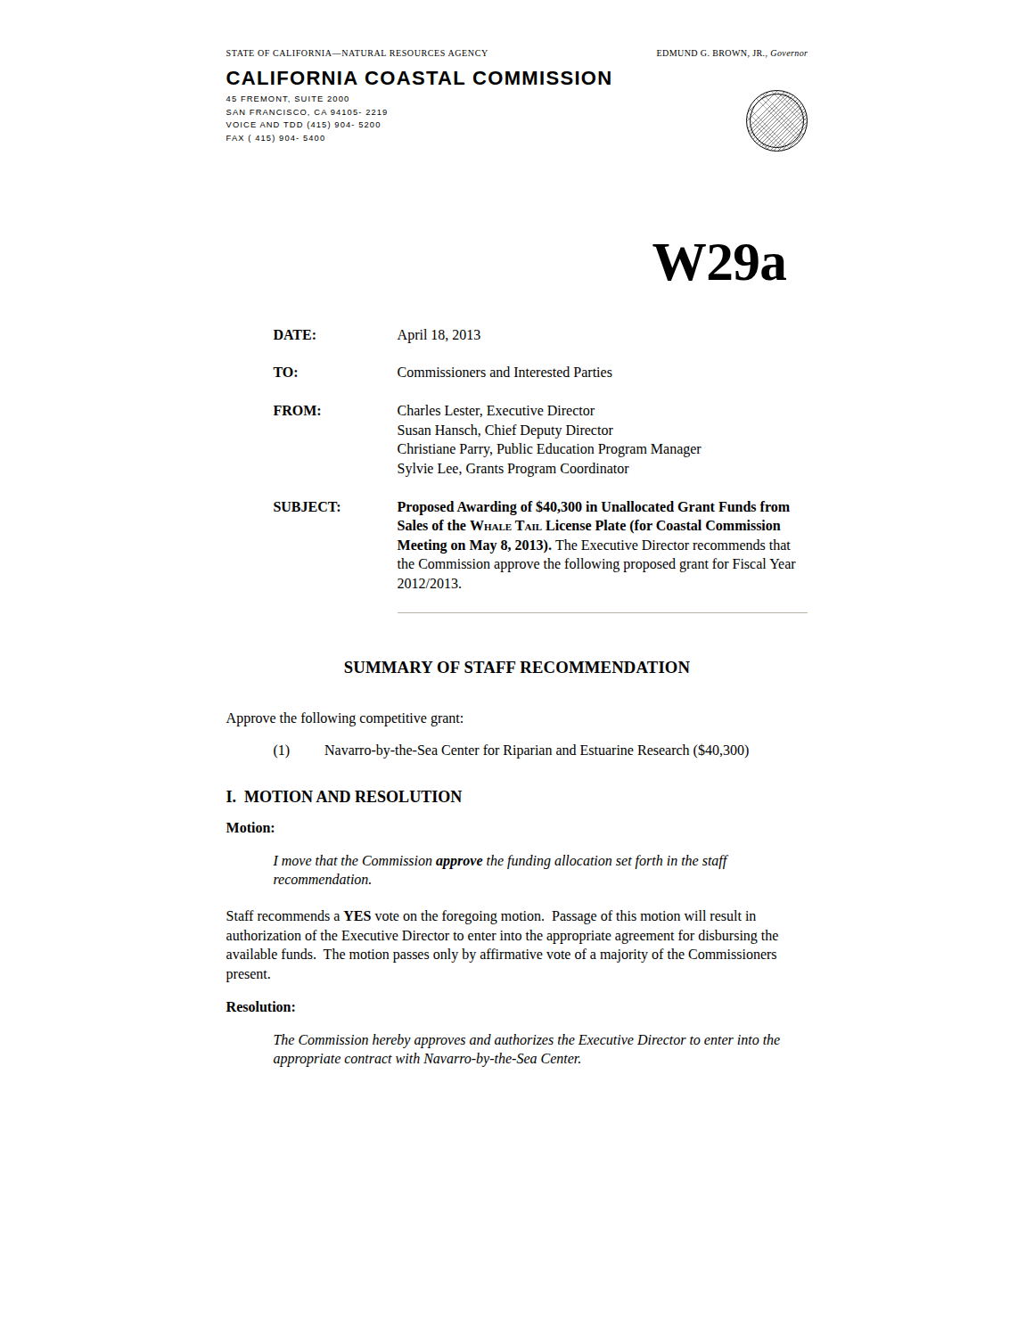State of California—Natural Resources Agency
Edmund G. Brown, Jr., Governor
CALIFORNIA COASTAL COMMISSION
45 Fremont, Suite 2000
San Francisco, CA 94105- 2219
Voice and TDD (415) 904- 5200
Fax ( 415) 904- 5400
W29a
DATE:
April 18, 2013
TO:
Commissioners and Interested Parties
FROM:
Charles Lester, Executive Director Susan Hansch, Chief Deputy Director Christiane Parry, Public Education Program Manager Sylvie Lee, Grants Program Coordinator
SUBJECT:
Proposed Awarding of $40,300 in Unallocated Grant Funds from Sales of the Whale Tail License Plate (for Coastal Commission Meeting on May 8, 2013). The Executive Director recommends that the Commission approve the following proposed grant for Fiscal Year 2012/2013.
SUMMARY OF STAFF RECOMMENDATION
Approve the following competitive grant:
(1)
Navarro-by-the-Sea Center for Riparian and Estuarine Research ($40,300)
I. MOTION AND RESOLUTION
Motion:
I move that the Commission approve the funding allocation set forth in the staff recommendation.
Staff recommends a YES vote on the foregoing motion. Passage of this motion will result in authorization of the Executive Director to enter into the appropriate agreement for disbursing the available funds. The motion passes only by affirmative vote of a majority of the Commissioners present.
Resolution:
The Commission hereby approves and authorizes the Executive Director to enter into the appropriate contract with Navarro-by-the-Sea Center.